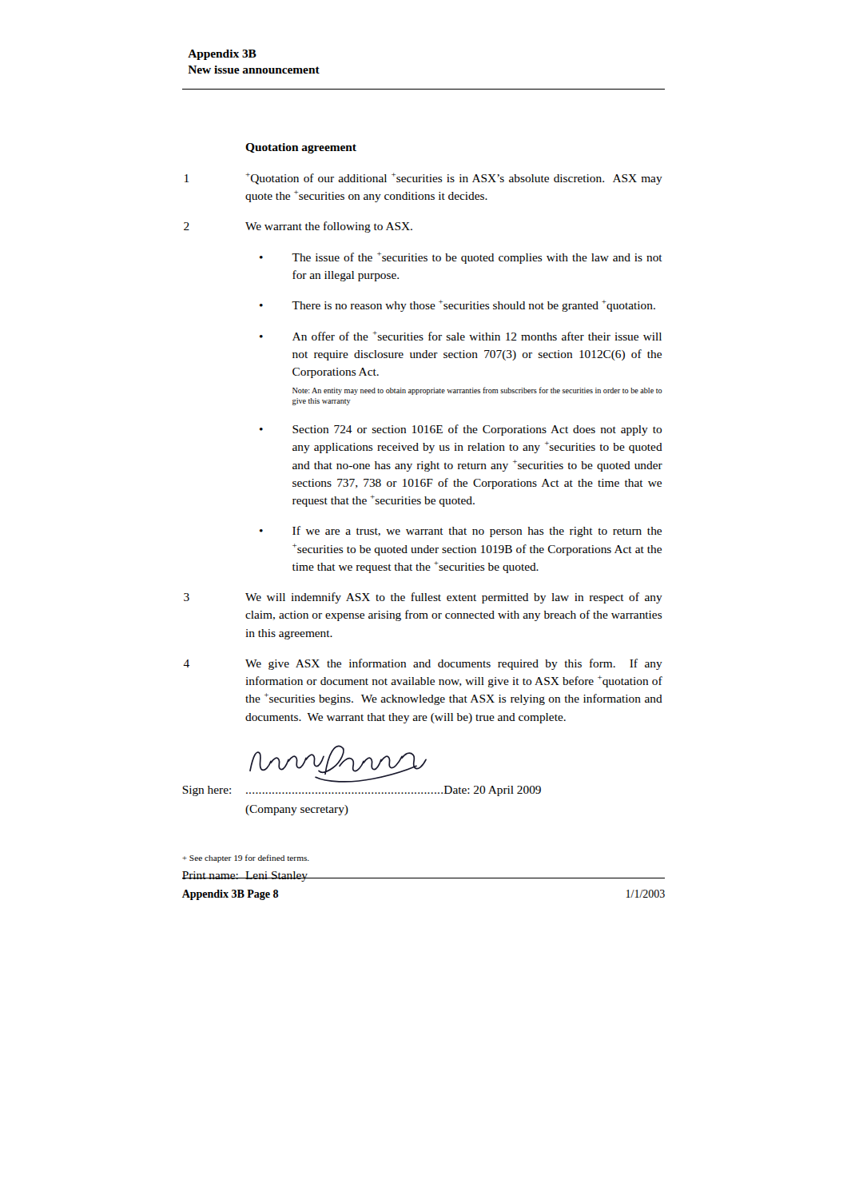Appendix 3B
New issue announcement
Quotation agreement
1
+Quotation of our additional +securities is in ASX’s absolute discretion. ASX may quote the +securities on any conditions it decides.
2
We warrant the following to ASX.
• The issue of the +securities to be quoted complies with the law and is not for an illegal purpose.
• There is no reason why those +securities should not be granted +quotation.
• An offer of the +securities for sale within 12 months after their issue will not require disclosure under section 707(3) or section 1012C(6) of the Corporations Act.
Note: An entity may need to obtain appropriate warranties from subscribers for the securities in order to be able to give this warranty
• Section 724 or section 1016E of the Corporations Act does not apply to any applications received by us in relation to any +securities to be quoted and that no-one has any right to return any +securities to be quoted under sections 737, 738 or 1016F of the Corporations Act at the time that we request that the +securities be quoted.
• If we are a trust, we warrant that no person has the right to return the +securities to be quoted under section 1019B of the Corporations Act at the time that we request that the +securities be quoted.
3
We will indemnify ASX to the fullest extent permitted by law in respect of any claim, action or expense arising from or connected with any breach of the warranties in this agreement.
4
We give ASX the information and documents required by this form. If any information or document not available now, will give it to ASX before +quotation of the +securities begins. We acknowledge that ASX is relying on the information and documents. We warrant that they are (will be) true and complete.
Sign here: ............................................................ Date: 20 April 2009
(Company secretary)
Print name: Leni Stanley
+ See chapter 19 for defined terms.
Appendix 3B Page 8 1/1/2003